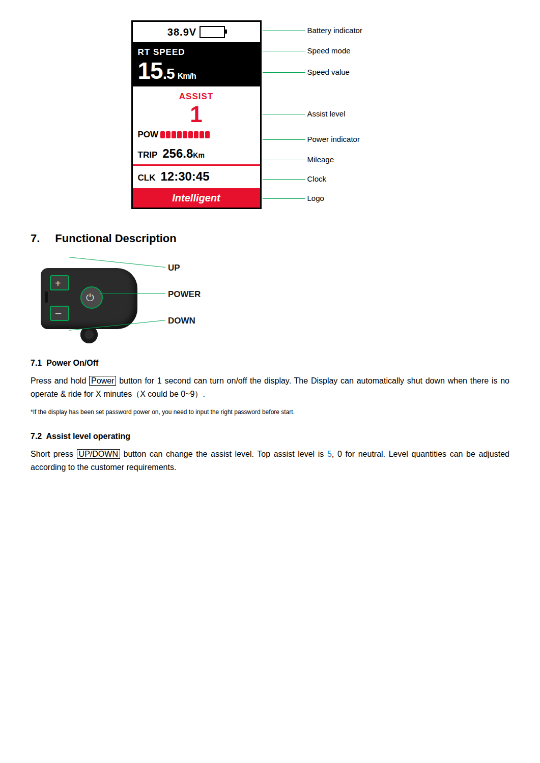38.9V
RT SPEED
15.5 Km/h
ASSIST
1
POW
TRIP 256.8Km
CLK 12:30:45
Intelligent
Battery indicator Speed mode Speed value Assist level Power indicator Mileage Clock Logo
7. Functional Description
UP
POWER
DOWN
7.1 Power On/Off
Press and hold Power button for 1 second can turn on/off the display. The Display can automatically shut down when there is no operate & ride for X minutes（X could be 0~9）.
*If the display has been set password power on, you need to input the right password before start.
7.2 Assist level operating
Short press UP/DOWN button can change the assist level. Top assist level is 5, 0 for neutral. Level quantities can be adjusted according to the customer requirements.